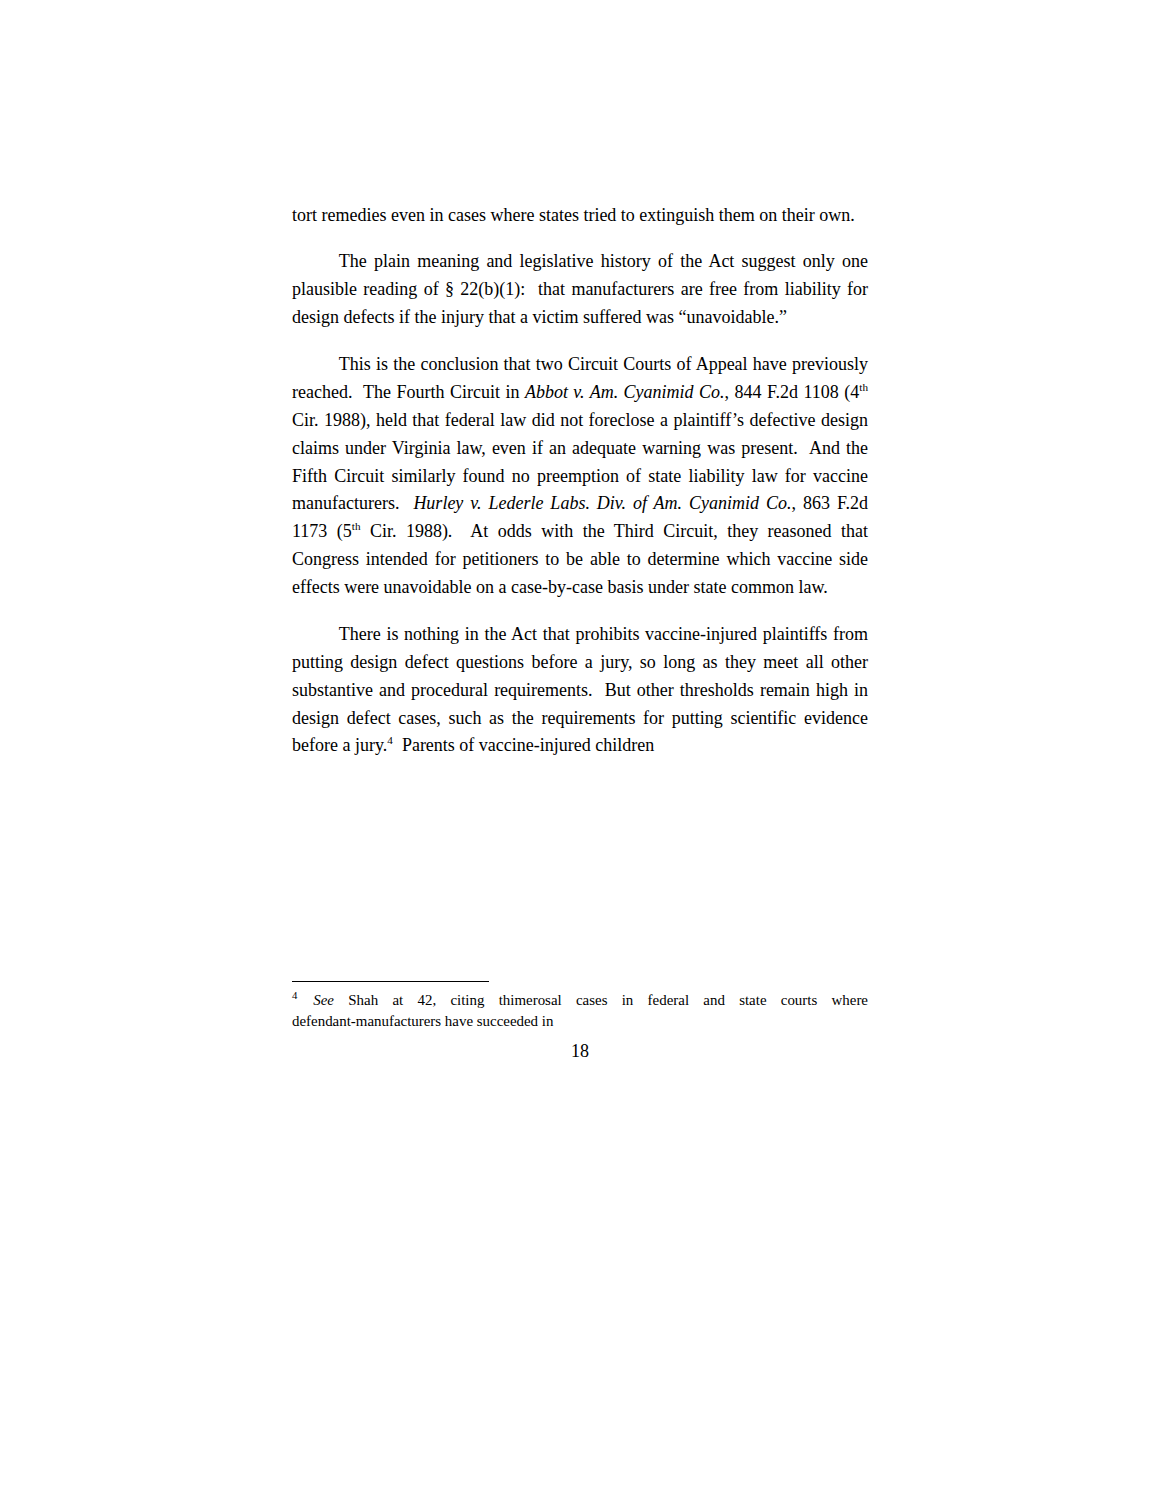tort remedies even in cases where states tried to extinguish them on their own.
The plain meaning and legislative history of the Act suggest only one plausible reading of § 22(b)(1): that manufacturers are free from liability for design defects if the injury that a victim suffered was “unavoidable.”
This is the conclusion that two Circuit Courts of Appeal have previously reached. The Fourth Circuit in Abbot v. Am. Cyanimid Co., 844 F.2d 1108 (4th Cir. 1988), held that federal law did not foreclose a plaintiff’s defective design claims under Virginia law, even if an adequate warning was present. And the Fifth Circuit similarly found no preemption of state liability law for vaccine manufacturers. Hurley v. Lederle Labs. Div. of Am. Cyanimid Co., 863 F.2d 1173 (5th Cir. 1988). At odds with the Third Circuit, they reasoned that Congress intended for petitioners to be able to determine which vaccine side effects were unavoidable on a case‑by‑case basis under state common law.
There is nothing in the Act that prohibits vaccine‑injured plaintiffs from putting design defect questions before a jury, so long as they meet all other substantive and procedural requirements. But other thresholds remain high in design defect cases, such as the requirements for putting scientific evidence before a jury.4 Parents of vaccine‑injured children
4 See Shah at 42, citing thimerosal cases in federal and state courts where defendant‑manufacturers have succeeded in
18